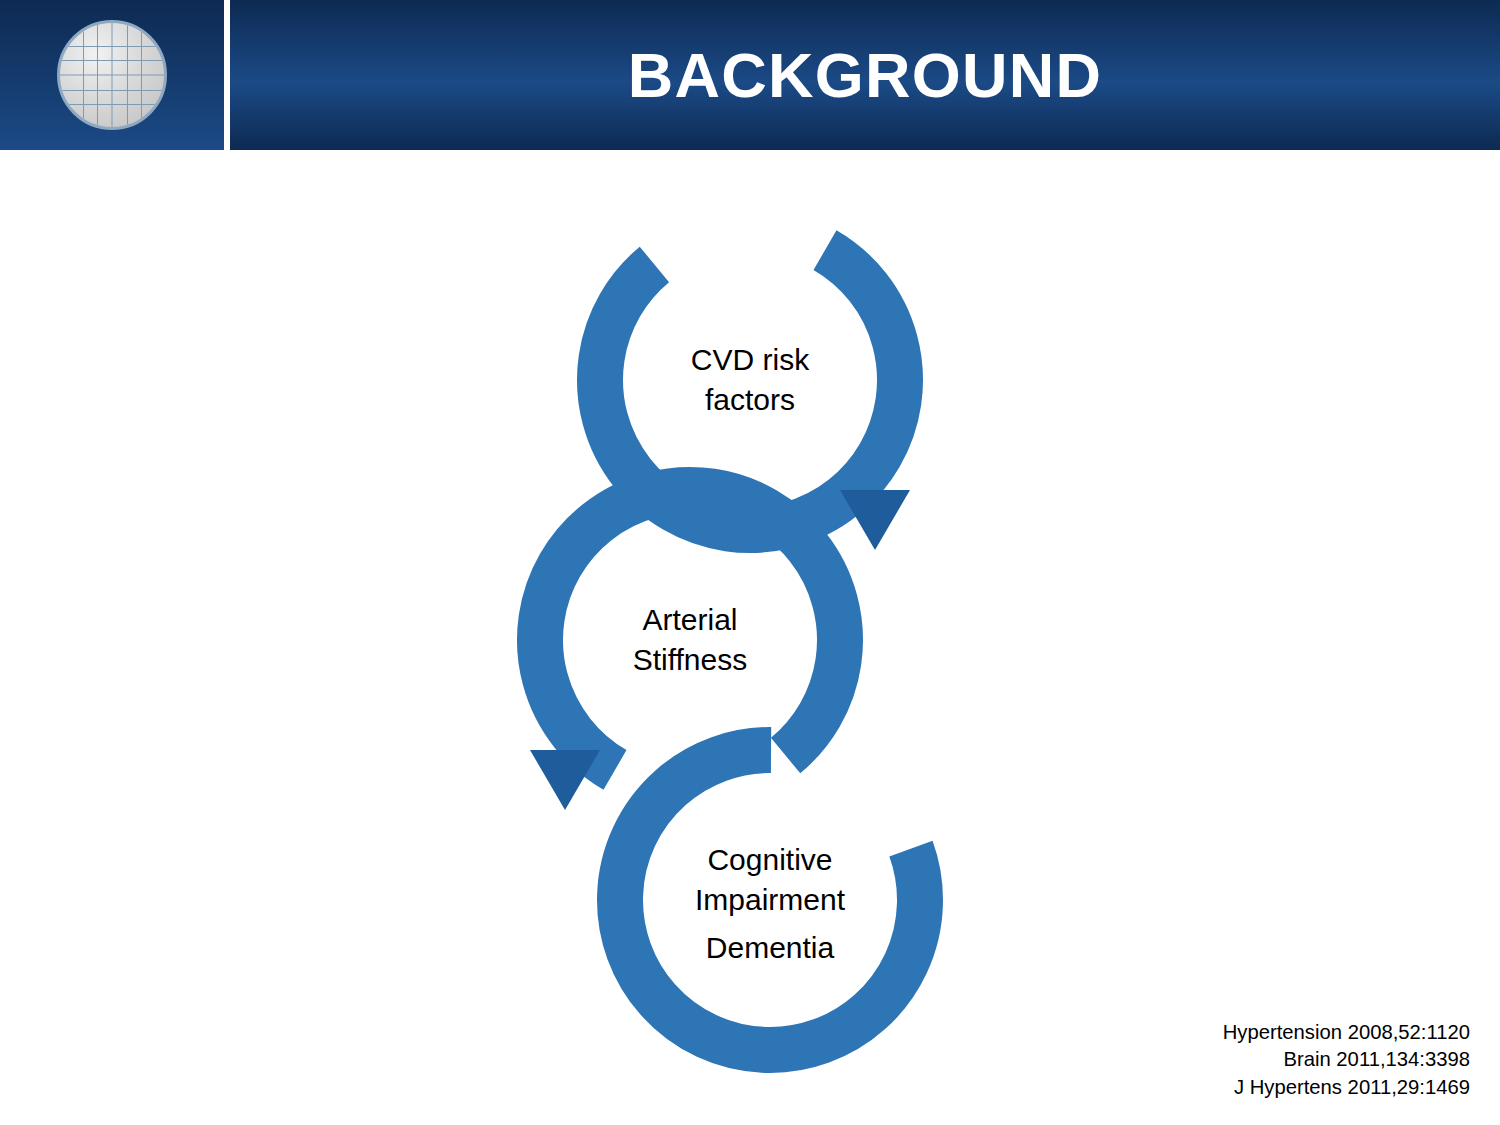BACKGROUND
CVD risk factors Arterial Stiffness Cognitive Impairment Dementia
Hypertension 2008,52:1120
Brain 2011,134:3398
J Hypertens 2011,29:1469